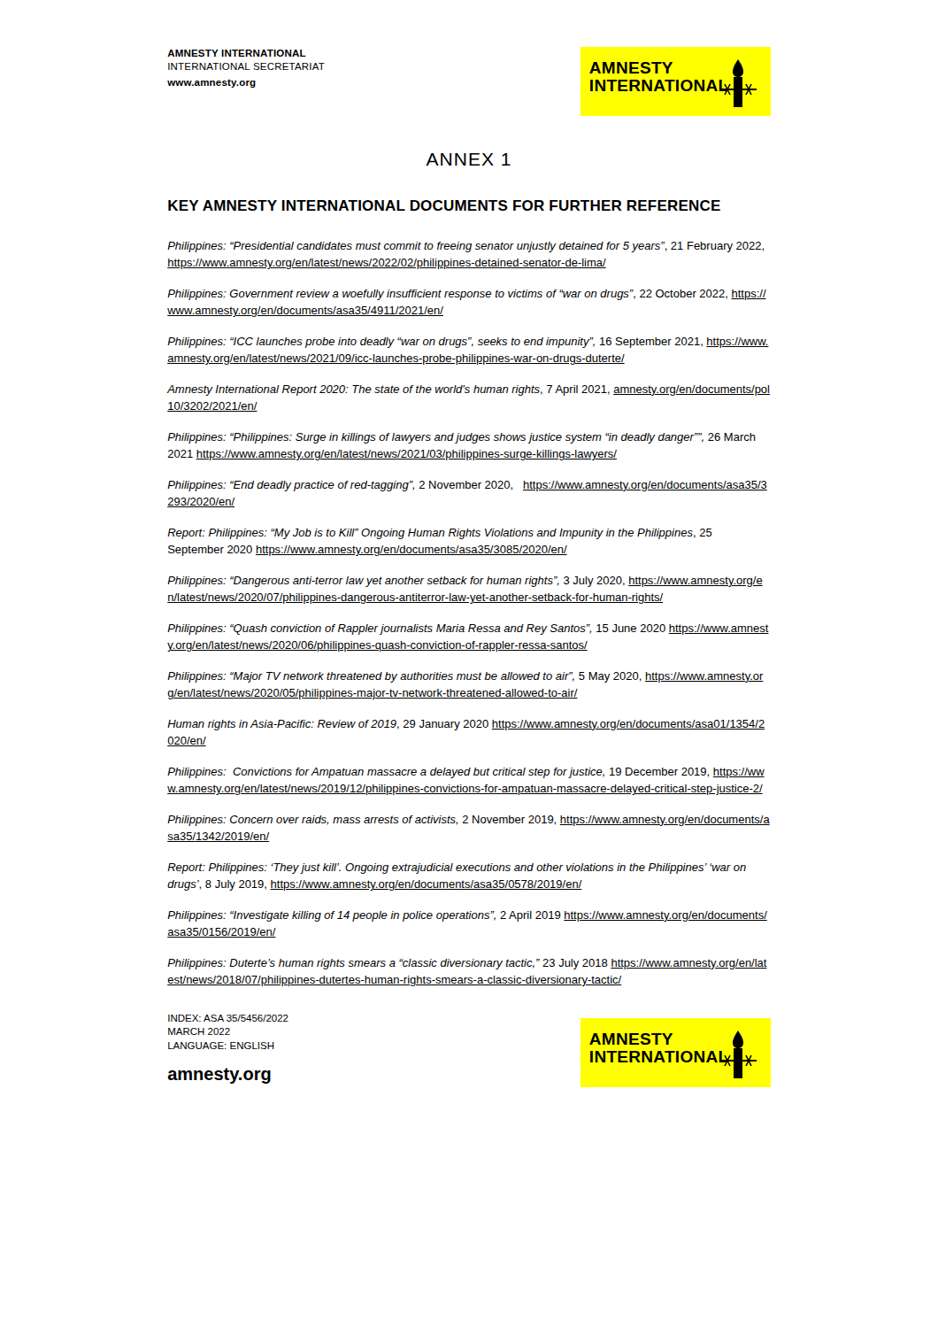Amnesty International
International Secretariat
www.amnesty.org
AMNESTY INTERNATIONAL
ANNEX 1
KEY AMNESTY INTERNATIONAL DOCUMENTS FOR FURTHER REFERENCE
Philippines: “Presidential candidates must commit to freeing senator unjustly detained for 5 years”, 21 February 2022, https://www.amnesty.org/en/latest/news/2022/02/philippines-detained-senator-de-lima/
Philippines: Government review a woefully insufficient response to victims of “war on drugs”, 22 October 2022, https://www.amnesty.org/en/documents/asa35/4911/2021/en/
Philippines: “ICC launches probe into deadly “war on drugs”, seeks to end impunity”, 16 September 2021, https://www.amnesty.org/en/latest/news/2021/09/icc-launches-probe-philippines-war-on-drugs-duterte/
Amnesty International Report 2020: The state of the world's human rights, 7 April 2021, amnesty.org/en/documents/pol10/3202/2021/en/
Philippines: “Philippines: Surge in killings of lawyers and judges shows justice system “in deadly danger””, 26 March 2021 https://www.amnesty.org/en/latest/news/2021/03/philippines-surge-killings-lawyers/
Philippines: “End deadly practice of red-tagging”, 2 November 2020, https://www.amnesty.org/en/documents/asa35/3293/2020/en/
Report: Philippines: “My Job is to Kill” Ongoing Human Rights Violations and Impunity in the Philippines, 25 September 2020 https://www.amnesty.org/en/documents/asa35/3085/2020/en/
Philippines: “Dangerous anti-terror law yet another setback for human rights”, 3 July 2020, https://www.amnesty.org/en/latest/news/2020/07/philippines-dangerous-antiterror-law-yet-another-setback-for-human-rights/
Philippines: “Quash conviction of Rappler journalists Maria Ressa and Rey Santos”, 15 June 2020 https://www.amnesty.org/en/latest/news/2020/06/philippines-quash-conviction-of-rappler-ressa-santos/
Philippines: “Major TV network threatened by authorities must be allowed to air”, 5 May 2020, https://www.amnesty.org/en/latest/news/2020/05/philippines-major-tv-network-threatened-allowed-to-air/
Human rights in Asia-Pacific: Review of 2019, 29 January 2020 https://www.amnesty.org/en/documents/asa01/1354/2020/en/
Philippines: Convictions for Ampatuan massacre a delayed but critical step for justice, 19 December 2019, https://www.amnesty.org/en/latest/news/2019/12/philippines-convictions-for-ampatuan-massacre-delayed-critical-step-justice-2/
Philippines: Concern over raids, mass arrests of activists, 2 November 2019, https://www.amnesty.org/en/documents/asa35/1342/2019/en/
Report: Philippines: ‘They just kill’. Ongoing extrajudicial executions and other violations in the Philippines’ ‘war on drugs’, 8 July 2019, https://www.amnesty.org/en/documents/asa35/0578/2019/en/
Philippines: “Investigate killing of 14 people in police operations”, 2 April 2019 https://www.amnesty.org/en/documents/asa35/0156/2019/en/
Philippines: Duterte’s human rights smears a “classic diversionary tactic,” 23 July 2018 https://www.amnesty.org/en/latest/news/2018/07/philippines-dutertes-human-rights-smears-a-classic-diversionary-tactic/
INDEX: ASA 35/5456/2022
MARCH 2022
LANGUAGE: ENGLISH
amnesty.org
AMNESTY INTERNATIONAL